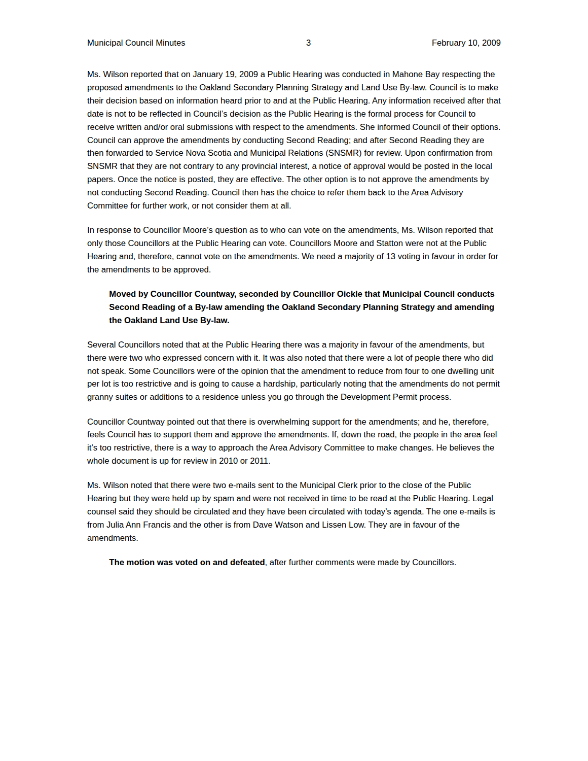Municipal Council Minutes
3
February 10, 2009
Ms. Wilson reported that on January 19, 2009 a Public Hearing was conducted in Mahone Bay respecting the proposed amendments to the Oakland Secondary Planning Strategy and Land Use By-law. Council is to make their decision based on information heard prior to and at the Public Hearing. Any information received after that date is not to be reflected in Council’s decision as the Public Hearing is the formal process for Council to receive written and/or oral submissions with respect to the amendments. She informed Council of their options. Council can approve the amendments by conducting Second Reading; and after Second Reading they are then forwarded to Service Nova Scotia and Municipal Relations (SNSMR) for review. Upon confirmation from SNSMR that they are not contrary to any provincial interest, a notice of approval would be posted in the local papers. Once the notice is posted, they are effective. The other option is to not approve the amendments by not conducting Second Reading. Council then has the choice to refer them back to the Area Advisory Committee for further work, or not consider them at all.
In response to Councillor Moore’s question as to who can vote on the amendments, Ms. Wilson reported that only those Councillors at the Public Hearing can vote. Councillors Moore and Statton were not at the Public Hearing and, therefore, cannot vote on the amendments. We need a majority of 13 voting in favour in order for the amendments to be approved.
Moved by Councillor Countway, seconded by Councillor Oickle that Municipal Council conducts Second Reading of a By-law amending the Oakland Secondary Planning Strategy and amending the Oakland Land Use By-law.
Several Councillors noted that at the Public Hearing there was a majority in favour of the amendments, but there were two who expressed concern with it. It was also noted that there were a lot of people there who did not speak. Some Councillors were of the opinion that the amendment to reduce from four to one dwelling unit per lot is too restrictive and is going to cause a hardship, particularly noting that the amendments do not permit granny suites or additions to a residence unless you go through the Development Permit process.
Councillor Countway pointed out that there is overwhelming support for the amendments; and he, therefore, feels Council has to support them and approve the amendments. If, down the road, the people in the area feel it’s too restrictive, there is a way to approach the Area Advisory Committee to make changes. He believes the whole document is up for review in 2010 or 2011.
Ms. Wilson noted that there were two e-mails sent to the Municipal Clerk prior to the close of the Public Hearing but they were held up by spam and were not received in time to be read at the Public Hearing. Legal counsel said they should be circulated and they have been circulated with today’s agenda. The one e-mails is from Julia Ann Francis and the other is from Dave Watson and Lissen Low. They are in favour of the amendments.
The motion was voted on and defeated, after further comments were made by Councillors.